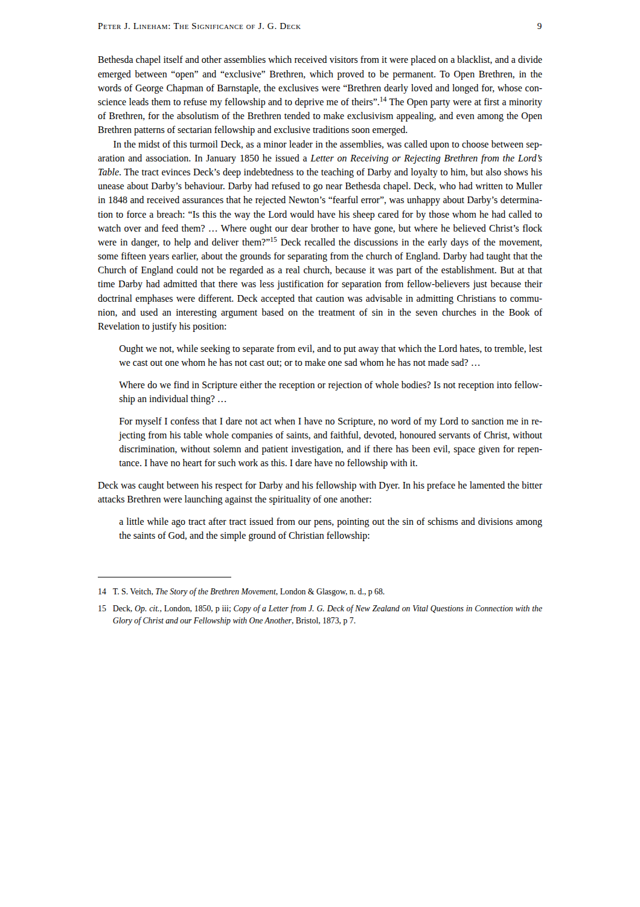Peter J. Lineham: The Significance of J. G. Deck 9
Bethesda chapel itself and other assemblies which received visitors from it were placed on a blacklist, and a divide emerged between “open” and “exclusive” Brethren, which proved to be permanent. To Open Brethren, in the words of George Chapman of Barnstaple, the exclusives were “Brethren dearly loved and longed for, whose conscience leads them to refuse my fellowship and to deprive me of theirs”.14 The Open party were at first a minority of Brethren, for the absolutism of the Brethren tended to make exclusivism appealing, and even among the Open Brethren patterns of sectarian fellowship and exclusive traditions soon emerged.
In the midst of this turmoil Deck, as a minor leader in the assemblies, was called upon to choose between separation and association. In January 1850 he issued a Letter on Receiving or Rejecting Brethren from the Lord’s Table. The tract evinces Deck’s deep indebtedness to the teaching of Darby and loyalty to him, but also shows his unease about Darby’s behaviour. Darby had refused to go near Bethesda chapel. Deck, who had written to Muller in 1848 and received assurances that he rejected Newton’s “fearful error”, was unhappy about Darby’s determination to force a breach: “Is this the way the Lord would have his sheep cared for by those whom he had called to watch over and feed them? … Where ought our dear brother to have gone, but where he believed Christ’s flock were in danger, to help and deliver them?”15 Deck recalled the discussions in the early days of the movement, some fifteen years earlier, about the grounds for separating from the church of England. Darby had taught that the Church of England could not be regarded as a real church, because it was part of the establishment. But at that time Darby had admitted that there was less justification for separation from fellow-believers just because their doctrinal emphases were different. Deck accepted that caution was advisable in admitting Christians to communion, and used an interesting argument based on the treatment of sin in the seven churches in the Book of Revelation to justify his position:
Ought we not, while seeking to separate from evil, and to put away that which the Lord hates, to tremble, lest we cast out one whom he has not cast out; or to make one sad whom he has not made sad? …
Where do we find in Scripture either the reception or rejection of whole bodies? Is not reception into fellowship an individual thing? …
For myself I confess that I dare not act when I have no Scripture, no word of my Lord to sanction me in rejecting from his table whole companies of saints, and faithful, devoted, honoured servants of Christ, without discrimination, without solemn and patient investigation, and if there has been evil, space given for repentance. I have no heart for such work as this. I dare have no fellowship with it.
Deck was caught between his respect for Darby and his fellowship with Dyer. In his preface he lamented the bitter attacks Brethren were launching against the spirituality of one another:
a little while ago tract after tract issued from our pens, pointing out the sin of schisms and divisions among the saints of God, and the simple ground of Christian fellowship:
14 T. S. Veitch, The Story of the Brethren Movement, London & Glasgow, n. d., p 68.
15 Deck, Op. cit., London, 1850, p iii; Copy of a Letter from J. G. Deck of New Zealand on Vital Questions in Connection with the Glory of Christ and our Fellowship with One Another, Bristol, 1873, p 7.